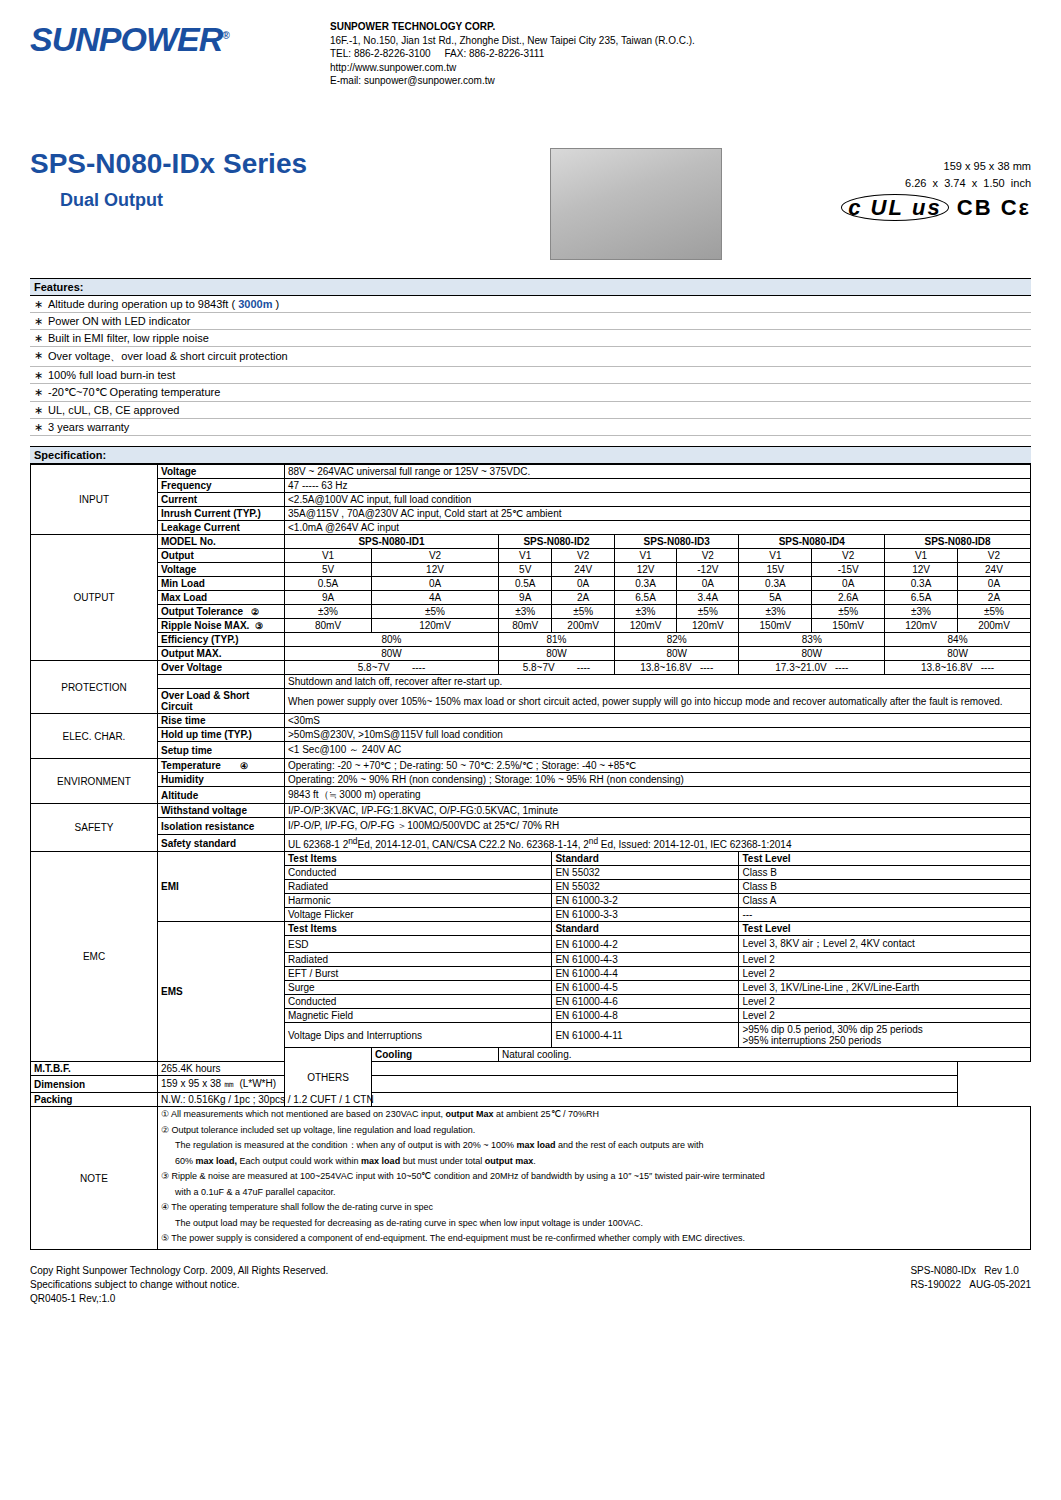SUNPOWER®
SUNPOWER TECHNOLOGY CORP.
16F.-1, No.150, Jian 1st Rd., Zhonghe Dist., New Taipei City 235, Taiwan (R.O.C.).
TEL: 886-2-8226-3100 FAX: 886-2-8226-3111
http://www.sunpower.com.tw
E-mail: sunpower@sunpower.com.tw
SPS-N080-IDx Series
Dual Output
159 x 95 x 38 mm
6.26 x 3.74 x 1.50 inch
c UL us CB Cε
Features:
Altitude during operation up to 9843ft ( 3000m )
Power ON with LED indicator
Built in EMI filter, low ripple noise
Over voltage、over load & short circuit protection
100% full load burn-in test
-20℃~70℃ Operating temperature
UL, cUL, CB, CE approved
3 years warranty
Specification:
| INPUT | Voltage | 88V ~ 264VAC universal full range or 125V ~ 375VDC. |
| Frequency | 47 ----- 63 Hz |
| Current | <2.5A@100V AC input, full load condition |
| Inrush Current (TYP.) | 35A@115V , 70A@230V AC input, Cold start at 25℃ ambient |
| Leakage Current | <1.0mA @264V AC input |
| OUTPUT | MODEL No. | SPS-N080-ID1 | SPS-N080-ID2 | SPS-N080-ID3 | SPS-N080-ID4 | SPS-N080-ID8 |
| Output | V1 | V2 | V1 | V2 | V1 | V2 | V1 | V2 | V1 | V2 |
| Voltage | 5V | 12V | 5V | 24V | 12V | -12V | 15V | -15V | 12V | 24V |
| Min Load | 0.5A | 0A | 0.5A | 0A | 0.3A | 0A | 0.3A | 0A | 0.3A | 0A |
| Max Load | 9A | 4A | 9A | 2A | 6.5A | 3.4A | 5A | 2.6A | 6.5A | 2A |
| Output Tolerance ② | ±3% | ±5% | ±3% | ±5% | ±3% | ±5% | ±3% | ±5% | ±3% | ±5% |
| Ripple Noise MAX. ③ | 80mV | 120mV | 80mV | 200mV | 120mV | 120mV | 150mV | 150mV | 120mV | 200mV |
| Efficiency (TYP.) | 80% | 81% | 82% | 83% | 84% |
| Output MAX. | 80W | 80W | 80W | 80W | 80W |
| PROTECTION | Over Voltage | 5.8~7V ---- | 5.8~7V ---- | 13.8~16.8V ---- | 17.3~21.0V ---- | 13.8~16.8V ---- |
| | Shutdown and latch off, recover after re-start up. |
| Over Load & Short Circuit | When power supply over 105%~ 150% max load or short circuit acted, power supply will go into hiccup mode and recover automatically after the fault is removed. |
| ELEC. CHAR. | Rise time | <30mS |
| Hold up time (TYP.) | >50mS@230V, >10mS@115V full load condition |
| Setup time | <1 Sec@100 ～ 240V AC |
| ENVIRONMENT | Temperature ④ | Operating: -20 ~ +70℃ ; De-rating: 50 ~ 70℃: 2.5%/℃ ; Storage: -40 ~ +85℃ |
| Humidity | Operating: 20% ~ 90% RH (non condensing) ; Storage: 10% ~ 95% RH (non condensing) |
| Altitude | 9843 ft（≒ 3000 m) operating |
| SAFETY | Withstand voltage | I/P-O/P:3KVAC, I/P-FG:1.8KVAC, O/P-FG:0.5KVAC, 1minute |
| Isolation resistance | I/P-O/P, I/P-FG, O/P-FG ＞100MΩ/500VDC at 25℃/ 70% RH |
| Safety standard | UL 62368-1 2 nd Ed, 2014-12-01, CAN/CSA C22.2 No. 62368-1-14, 2 nd Ed, Issued: 2014-12-01, IEC 62368-1:2014 |
| EMC | EMI | Test Items | Standard | Test Level |
| Conducted | EN 55032 | Class B |
| Radiated | EN 55032 | Class B |
| Harmonic | EN 61000-3-2 | Class A |
| Voltage Flicker | EN 61000-3-3 | --- |
| EMS | Test Items | Standard | Test Level |
| ESD | EN 61000-4-2 | Level 3, 8KV air；Level 2, 4KV contact |
| Radiated | EN 61000-4-3 | Level 2 |
| EFT / Burst | EN 61000-4-4 | Level 2 |
| Surge | EN 61000-4-5 | Level 3, 1KV/Line-Line , 2KV/Line-Earth |
| Conducted | EN 61000-4-6 | Level 2 |
| Magnetic Field | EN 61000-4-8 | Level 2 |
| Voltage Dips and Interruptions | EN 61000-4-11 | >95% dip 0.5 period, 30% dip 25 periods >95% interruptions 250 periods |
| OTHERS | Cooling | Natural cooling. |
| M.T.B.F. | 265.4K hours |
| Dimension | 159 x 95 x 38 ㎜ (L*W*H) |
| Packing | N.W.: 0.516Kg / 1pc ; 30pcs / 1.2 CUFT / 1 CTN |
| NOTE | ① All measurements which not mentioned are based on 230VAC input, output Max at ambient 25℃ / 70%RH ② Output tolerance included set up voltage, line regulation and load regulation. The regulation is measured at the condition：when any of output is with 20% ~ 100% max load and the rest of each outputs are with 60% max load, Each output could work within max load but must under total output max . ③ Ripple & noise are measured at 100~254VAC input with 10~50℃ condition and 20MHz of bandwidth by using a 10″ ~15″ twisted pair-wire terminated with a 0.1uF & a 47uF parallel capacitor. ④ The operating temperature shall follow the de-rating curve in spec The output load may be requested for decreasing as de-rating curve in spec when low input voltage is under 100VAC. ⑤ The power supply is considered a component of end-equipment. The end-equipment must be re-confirmed whether comply with EMC directives. |
Copy Right Sunpower Technology Corp. 2009, All Rights Reserved.
Specifications subject to change without notice.
QR0405-1 Rev,:1.0
SPS-N080-IDx Rev 1.0
RS-190022 AUG-05-2021